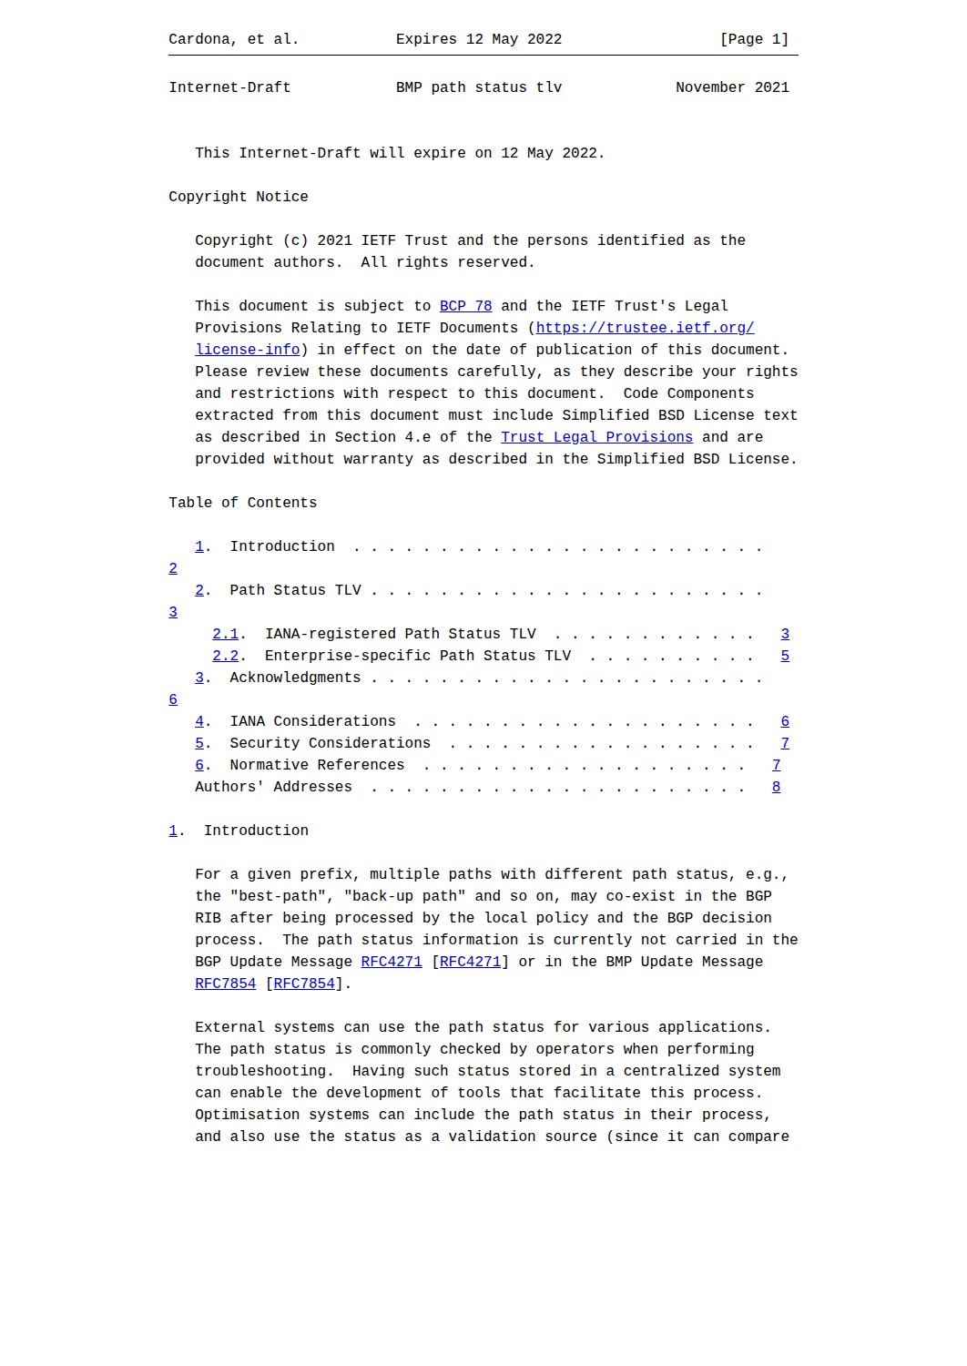Cardona, et al.           Expires 12 May 2022                  [Page 1]
Internet-Draft            BMP path status tlv             November 2021


   This Internet-Draft will expire on 12 May 2022.

Copyright Notice

   Copyright (c) 2021 IETF Trust and the persons identified as the
   document authors.  All rights reserved.

   This document is subject to BCP 78 and the IETF Trust's Legal
   Provisions Relating to IETF Documents (https://trustee.ietf.org/
   license-info) in effect on the date of publication of this document.
   Please review these documents carefully, as they describe your rights
   and restrictions with respect to this document.  Code Components
   extracted from this document must include Simplified BSD License text
   as described in Section 4.e of the Trust Legal Provisions and are
   provided without warranty as described in the Simplified BSD License.

Table of Contents

   1.  Introduction  . . . . . . . . . . . . . . . . . . . . . . . .   2
   2.  Path Status TLV . . . . . . . . . . . . . . . . . . . . . . .   3
     2.1.  IANA-registered Path Status TLV  . . . . . . . . . . . .   3
     2.2.  Enterprise-specific Path Status TLV  . . . . . . . . . .   5
   3.  Acknowledgments . . . . . . . . . . . . . . . . . . . . . . .   6
   4.  IANA Considerations  . . . . . . . . . . . . . . . . . . . .   6
   5.  Security Considerations  . . . . . . . . . . . . . . . . . .   7
   6.  Normative References  . . . . . . . . . . . . . . . . . . .   7
   Authors' Addresses  . . . . . . . . . . . . . . . . . . . . . .   8

1.  Introduction

   For a given prefix, multiple paths with different path status, e.g.,
   the "best-path", "back-up path" and so on, may co-exist in the BGP
   RIB after being processed by the local policy and the BGP decision
   process.  The path status information is currently not carried in the
   BGP Update Message RFC4271 [RFC4271] or in the BMP Update Message
   RFC7854 [RFC7854].

   External systems can use the path status for various applications.
   The path status is commonly checked by operators when performing
   troubleshooting.  Having such status stored in a centralized system
   can enable the development of tools that facilitate this process.
   Optimisation systems can include the path status in their process,
   and also use the status as a validation source (since it can compare